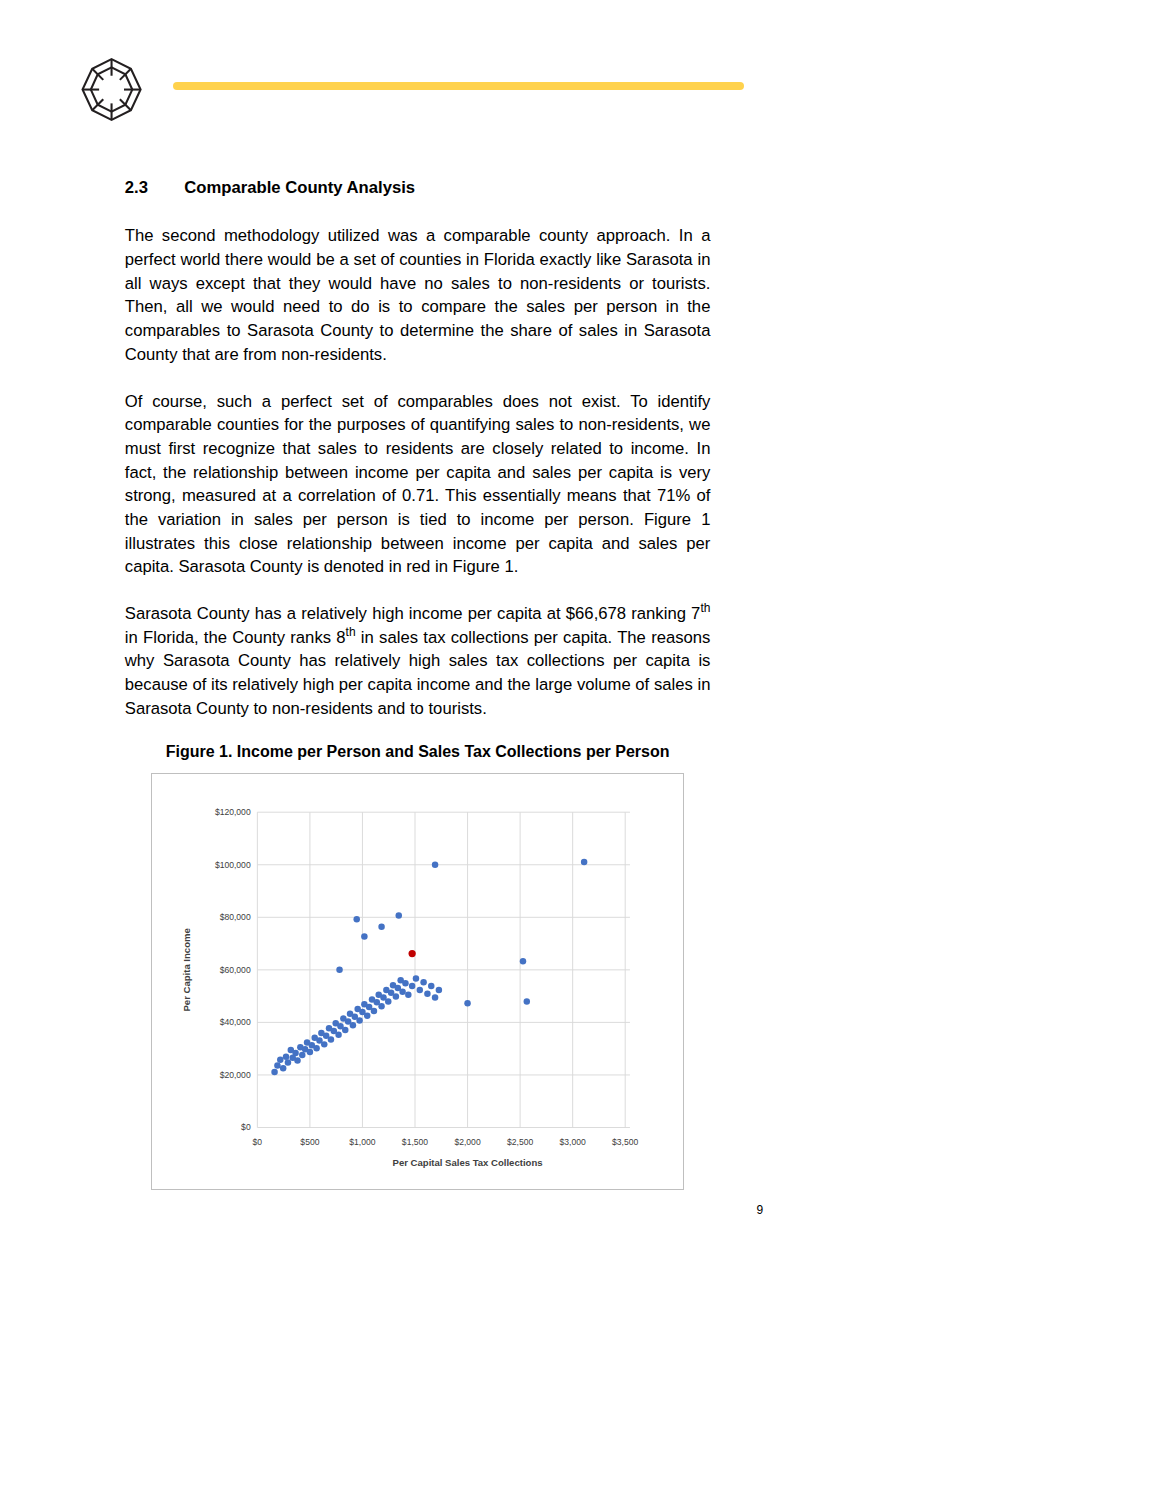2.3 Comparable County Analysis
The second methodology utilized was a comparable county approach. In a perfect world there would be a set of counties in Florida exactly like Sarasota in all ways except that they would have no sales to non-residents or tourists. Then, all we would need to do is to compare the sales per person in the comparables to Sarasota County to determine the share of sales in Sarasota County that are from non-residents.
Of course, such a perfect set of comparables does not exist. To identify comparable counties for the purposes of quantifying sales to non-residents, we must first recognize that sales to residents are closely related to income. In fact, the relationship between income per capita and sales per capita is very strong, measured at a correlation of 0.71. This essentially means that 71% of the variation in sales per person is tied to income per person. Figure 1 illustrates this close relationship between income per capita and sales per capita. Sarasota County is denoted in red in Figure 1.
Sarasota County has a relatively high income per capita at $66,678 ranking 7th in Florida, the County ranks 8th in sales tax collections per capita. The reasons why Sarasota County has relatively high sales tax collections per capita is because of its relatively high per capita income and the large volume of sales in Sarasota County to non-residents and to tourists.
Figure 1. Income per Person and Sales Tax Collections per Person
$120,000 $100,000 $80,000 $60,000 $40,000 $20,000 $0 $0 $500 $1,000 $1,500 $2,000 $2,500 $3,000 $3,500 Per Capital Sales Tax Collections Per Capita Income
9